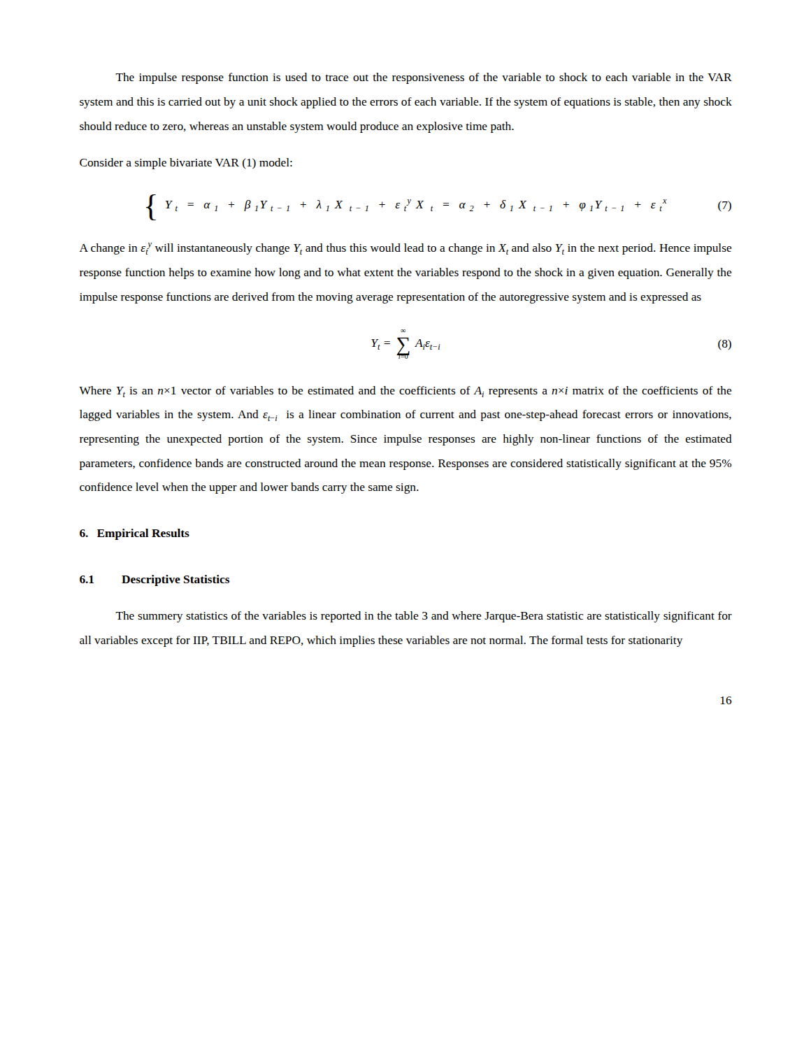The impulse response function is used to trace out the responsiveness of the variable to shock to each variable in the VAR system and this is carried out by a unit shock applied to the errors of each variable. If the system of equations is stable, then any shock should reduce to zero, whereas an unstable system would produce an explosive time path.
Consider a simple bivariate VAR (1) model:
{ Y t = α 1 + β 1Y t − 1 + λ 1 X t − 1 + ε ty X t = α 2 + δ 1 X t − 1 + φ 1Y t − 1 + ε tx (7)
A change in εty will instantaneously change Yt and thus this would lead to a change in Xt and also Yt in the next period. Hence impulse response function helps to examine how long and to what extent the variables respond to the shock in a given equation. Generally the impulse response functions are derived from the moving average representation of the autoregressive system and is expressed as
Yt = ∞ ∑ i=0 Ai εt−i (8)
Where Yt is an n×1 vector of variables to be estimated and the coefficients of Ai represents a n×i matrix of the coefficients of the lagged variables in the system. And εt−i is a linear combination of current and past one-step-ahead forecast errors or innovations, representing the unexpected portion of the system. Since impulse responses are highly non-linear functions of the estimated parameters, confidence bands are constructed around the mean response. Responses are considered statistically significant at the 95% confidence level when the upper and lower bands carry the same sign.
6. Empirical Results
6.1 Descriptive Statistics
The summery statistics of the variables is reported in the table 3 and where Jarque-Bera statistic are statistically significant for all variables except for IIP, TBILL and REPO, which implies these variables are not normal. The formal tests for stationarity
16